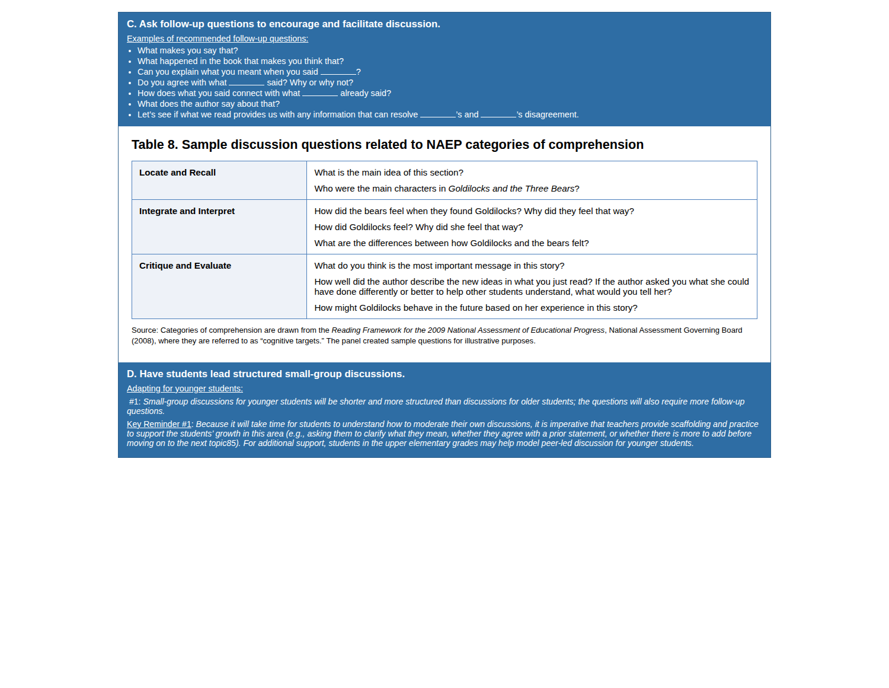C. Ask follow-up questions to encourage and facilitate discussion.
Examples of recommended follow-up questions:
What makes you say that?
What happened in the book that makes you think that?
Can you explain what you meant when you said ?
Do you agree with what said? Why or why not?
How does what you said connect with what already said?
What does the author say about that?
Let’s see if what we read provides us with any information that can resolve ’s and ’s disagreement.
Table 8. Sample discussion questions related to NAEP categories of comprehension
| Locate and Recall | What is the main idea of this section? Who were the main characters in Goldilocks and the Three Bears ? |
| Integrate and Interpret | How did the bears feel when they found Goldilocks? Why did they feel that way? How did Goldilocks feel? Why did she feel that way? What are the differences between how Goldilocks and the bears felt? |
| Critique and Evaluate | What do you think is the most important message in this story? How well did the author describe the new ideas in what you just read? If the author asked you what she could have done differently or better to help other students understand, what would you tell her? How might Goldilocks behave in the future based on her experience in this story? |
Source: Categories of comprehension are drawn from the Reading Framework for the 2009 National Assessment of Educational Progress, National Assessment Governing Board (2008), where they are referred to as “cognitive targets.” The panel created sample questions for illustrative purposes.
D. Have students lead structured small-group discussions.
Adapting for younger students:
#1: Small-group discussions for younger students will be shorter and more structured than discussions for older students; the questions will also require more follow-up questions.
Key Reminder #1: Because it will take time for students to understand how to moderate their own discussions, it is imperative that teachers provide scaffolding and practice to support the students’ growth in this area (e.g., asking them to clarify what they mean, whether they agree with a prior statement, or whether there is more to add before moving on to the next topic85). For additional support, students in the upper elementary grades may help model peer-led discussion for younger students.